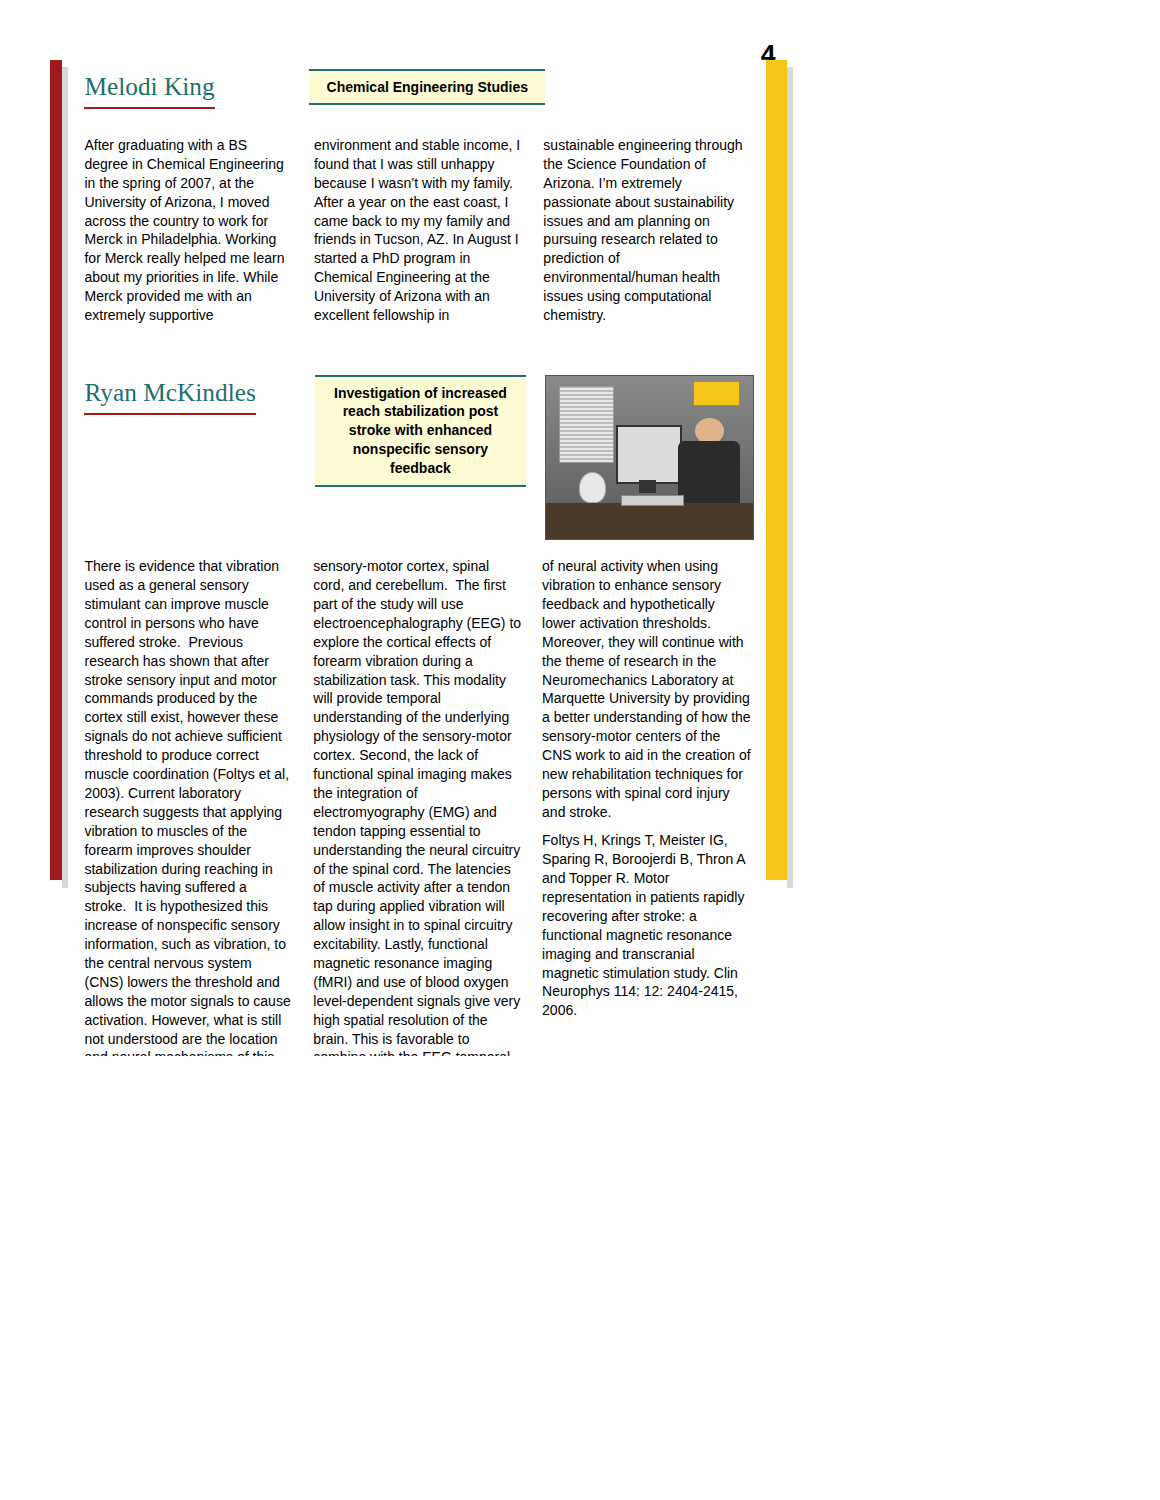4
Melodi King
Chemical Engineering Studies
After graduating with a BS degree in Chemical Engineering in the spring of 2007, at the University of Arizona, I moved across the country to work for Merck in Philadelphia. Working for Merck really helped me learn about my priorities in life. While Merck provided me with an extremely supportive
environment and stable income, I found that I was still unhappy because I wasn’t with my family. After a year on the east coast, I came back to my my family and friends in Tucson, AZ. In August I started a PhD program in Chemical Engineering at the University of Arizona with an excellent fellowship in
sustainable engineering through the Science Foundation of Arizona. I’m extremely passionate about sustainability issues and am planning on pursuing research related to prediction of environmental/human health issues using computational chemistry.
Ryan McKindles
Investigation of increased reach stabilization post stroke with enhanced nonspecific sensory feedback
There is evidence that vibration used as a general sensory stimulant can improve muscle control in persons who have suffered stroke. Previous research has shown that after stroke sensory input and motor commands produced by the cortex still exist, however these signals do not achieve sufficient threshold to produce correct muscle coordination (Foltys et al, 2003). Current laboratory research suggests that applying vibration to muscles of the forearm improves shoulder stabilization during reaching in subjects having suffered a stroke. It is hypothesized this increase of nonspecific sensory information, such as vibration, to the central nervous system (CNS) lowers the threshold and allows the motor signals to cause activation. However, what is still not understood are the location and neural mechanisms of this phenomenon.
Proposed research will use three specific imaging modalities to investigate the neural effects of the
sensory-motor cortex, spinal cord, and cerebellum. The first part of the study will use electroencephalography (EEG) to explore the cortical effects of forearm vibration during a stabilization task. This modality will provide temporal understanding of the underlying physiology of the sensory-motor cortex. Second, the lack of functional spinal imaging makes the integration of electromyography (EMG) and tendon tapping essential to understanding the neural circuitry of the spinal cord. The latencies of muscle activity after a tendon tap during applied vibration will allow insight in to spinal circuitry excitability. Lastly, functional magnetic resonance imaging (fMRI) and use of blood oxygen level-dependent signals give very high spatial resolution of the brain. This is favorable to combine with the EEG temporal recordings and is the only way to map neural activity of the cerebellum.
Together these three experiments will allow an insight into the change
of neural activity when using vibration to enhance sensory feedback and hypothetically lower activation thresholds. Moreover, they will continue with the theme of research in the Neuromechanics Laboratory at Marquette University by providing a better understanding of how the sensory-motor centers of the CNS work to aid in the creation of new rehabilitation techniques for persons with spinal cord injury and stroke.
Foltys H, Krings T, Meister IG, Sparing R, Boroojerdi B, Thron A and Topper R. Motor representation in patients rapidly recovering after stroke: a functional magnetic resonance imaging and transcranial magnetic stimulation study. Clin Neurophys 114: 12: 2404-2415, 2006.